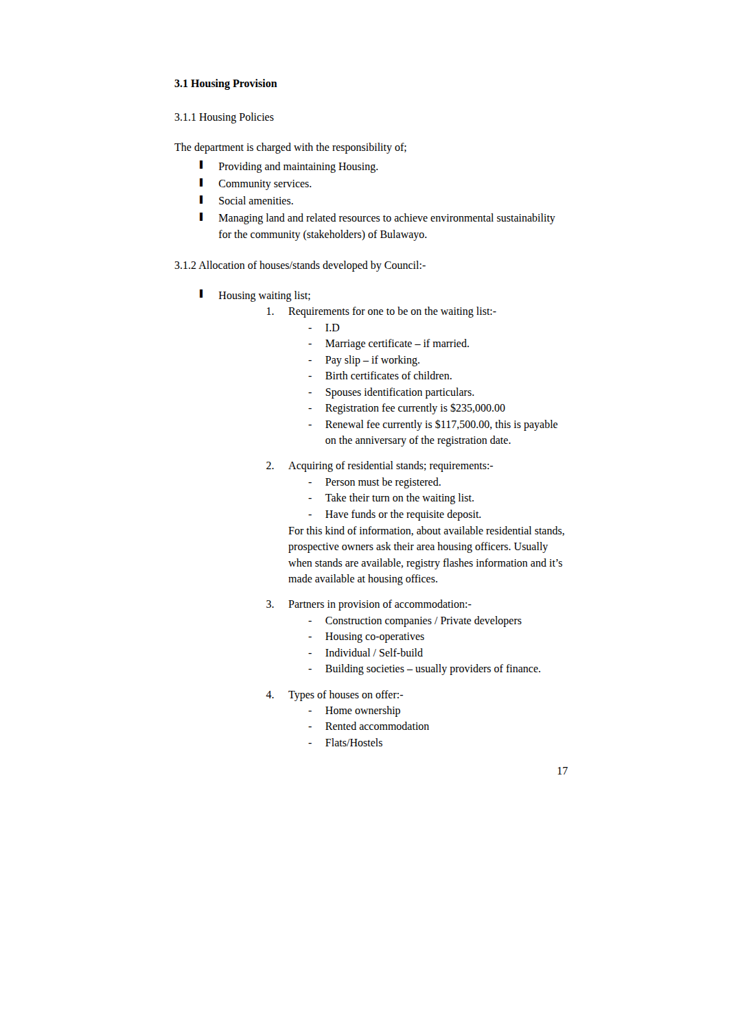3.1 Housing Provision
3.1.1 Housing Policies
The department is charged with the responsibility of;
Providing and maintaining Housing.
Community services.
Social amenities.
Managing land and related resources to achieve environmental sustainability for the community (stakeholders) of Bulawayo.
3.1.2 Allocation of houses/stands developed by Council:-
Housing waiting list;
Requirements for one to be on the waiting list:-
I.D
Marriage certificate – if married.
Pay slip – if working.
Birth certificates of children.
Spouses identification particulars.
Registration fee currently is $235,000.00
Renewal fee currently is $117,500.00, this is payable on the anniversary of the registration date.
Acquiring of residential stands; requirements:-
Person must be registered.
Take their turn on the waiting list.
Have funds or the requisite deposit.
For this kind of information, about available residential stands, prospective owners ask their area housing officers. Usually when stands are available, registry flashes information and it’s made available at housing offices.
Partners in provision of accommodation:-
Construction companies / Private developers
Housing co-operatives
Individual / Self-build
Building societies – usually providers of finance.
Types of houses on offer:-
Home ownership
Rented accommodation
Flats/Hostels
17